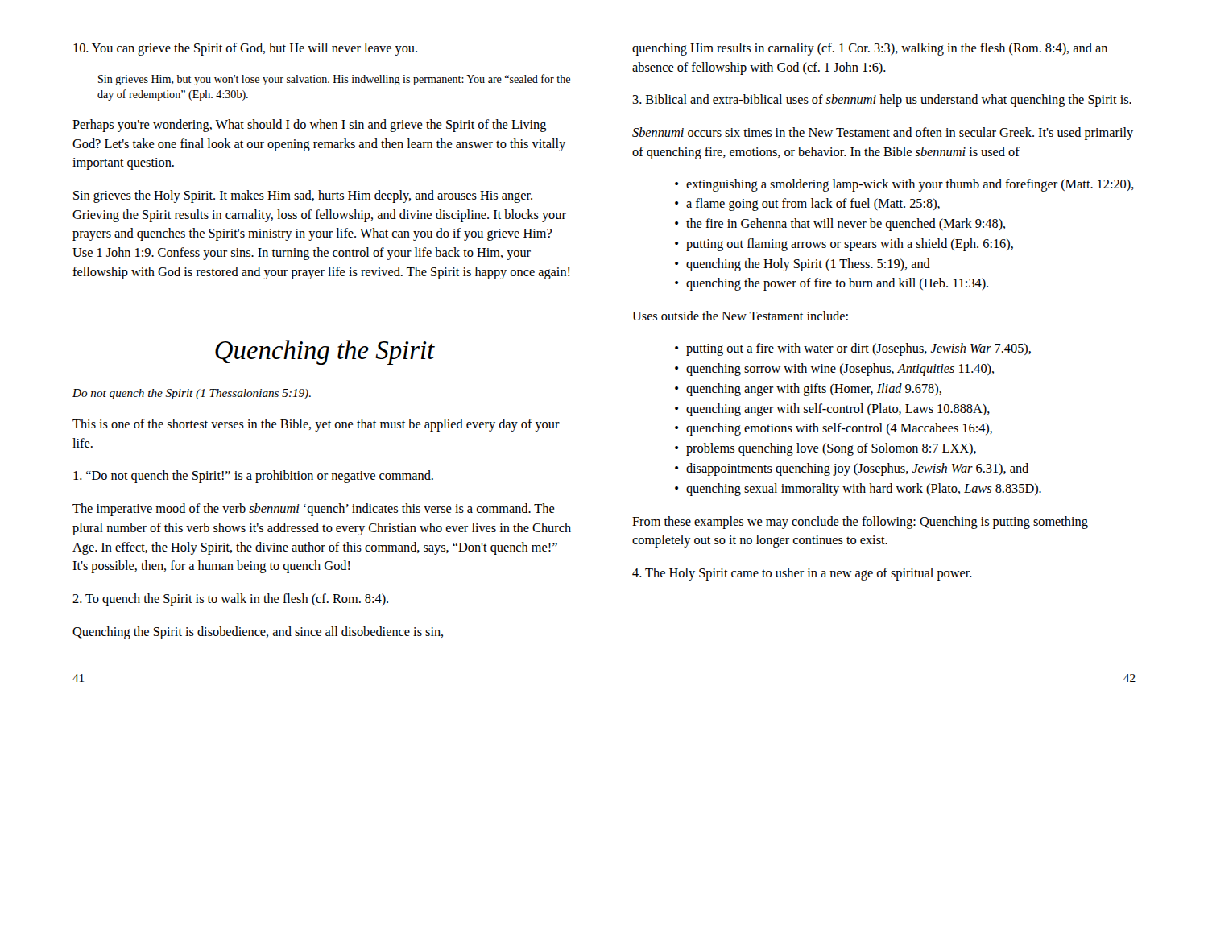10. You can grieve the Spirit of God, but He will never leave you.
Sin grieves Him, but you won't lose your salvation. His indwelling is permanent: You are “sealed for the day of redemption” (Eph. 4:30b).
Perhaps you're wondering, What should I do when I sin and grieve the Spirit of the Living God? Let's take one final look at our opening remarks and then learn the answer to this vitally important question.
Sin grieves the Holy Spirit. It makes Him sad, hurts Him deeply, and arouses His anger. Grieving the Spirit results in carnality, loss of fellowship, and divine discipline. It blocks your prayers and quenches the Spirit's ministry in your life. What can you do if you grieve Him? Use 1 John 1:9. Confess your sins. In turning the control of your life back to Him, your fellowship with God is restored and your prayer life is revived. The Spirit is happy once again!
Quenching the Spirit
Do not quench the Spirit (1 Thessalonians 5:19).
This is one of the shortest verses in the Bible, yet one that must be applied every day of your life.
1. “Do not quench the Spirit!” is a prohibition or negative command.
The imperative mood of the verb sbennumi ‘quench’ indicates this verse is a command. The plural number of this verb shows it's addressed to every Christian who ever lives in the Church Age. In effect, the Holy Spirit, the divine author of this command, says, “Don't quench me!” It's possible, then, for a human being to quench God!
2. To quench the Spirit is to walk in the flesh (cf. Rom. 8:4).
Quenching the Spirit is disobedience, and since all disobedience is sin,
41
quenching Him results in carnality (cf. 1 Cor. 3:3), walking in the flesh (Rom. 8:4), and an absence of fellowship with God (cf. 1 John 1:6).
3. Biblical and extra-biblical uses of sbennumi help us understand what quenching the Spirit is.
Sbennumi occurs six times in the New Testament and often in secular Greek. It's used primarily of quenching fire, emotions, or behavior. In the Bible sbennumi is used of
extinguishing a smoldering lamp-wick with your thumb and forefinger (Matt. 12:20),
a flame going out from lack of fuel (Matt. 25:8),
the fire in Gehenna that will never be quenched (Mark 9:48),
putting out flaming arrows or spears with a shield (Eph. 6:16),
quenching the Holy Spirit (1 Thess. 5:19), and
quenching the power of fire to burn and kill (Heb. 11:34).
Uses outside the New Testament include:
putting out a fire with water or dirt (Josephus, Jewish War 7.405),
quenching sorrow with wine (Josephus, Antiquities 11.40),
quenching anger with gifts (Homer, Iliad 9.678),
quenching anger with self-control (Plato, Laws 10.888A),
quenching emotions with self-control (4 Maccabees 16:4),
problems quenching love (Song of Solomon 8:7 LXX),
disappointments quenching joy (Josephus, Jewish War 6.31), and
quenching sexual immorality with hard work (Plato, Laws 8.835D).
From these examples we may conclude the following: Quenching is putting something completely out so it no longer continues to exist.
4. The Holy Spirit came to usher in a new age of spiritual power.
42